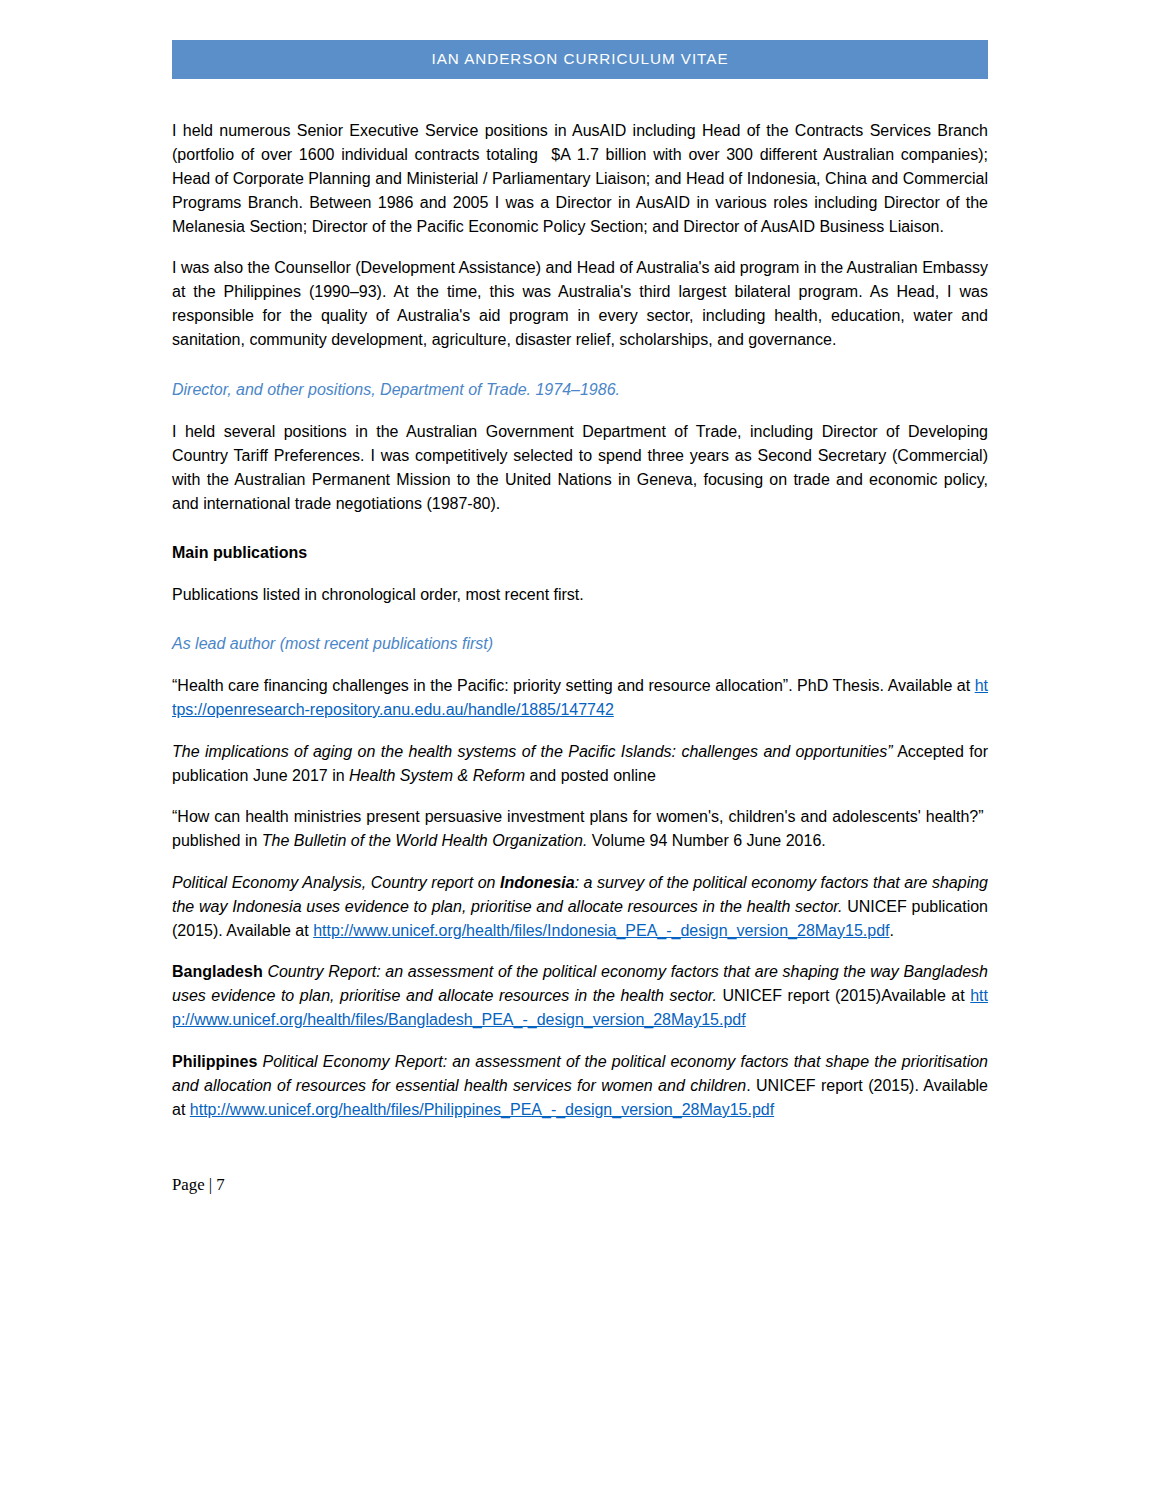IAN ANDERSON CURRICULUM VITAE
I held numerous Senior Executive Service positions in AusAID including Head of the Contracts Services Branch (portfolio of over 1600 individual contracts totaling $A 1.7 billion with over 300 different Australian companies); Head of Corporate Planning and Ministerial / Parliamentary Liaison; and Head of Indonesia, China and Commercial Programs Branch. Between 1986 and 2005 I was a Director in AusAID in various roles including Director of the Melanesia Section; Director of the Pacific Economic Policy Section; and Director of AusAID Business Liaison.
I was also the Counsellor (Development Assistance) and Head of Australia's aid program in the Australian Embassy at the Philippines (1990–93). At the time, this was Australia's third largest bilateral program. As Head, I was responsible for the quality of Australia's aid program in every sector, including health, education, water and sanitation, community development, agriculture, disaster relief, scholarships, and governance.
Director, and other positions, Department of Trade. 1974–1986.
I held several positions in the Australian Government Department of Trade, including Director of Developing Country Tariff Preferences. I was competitively selected to spend three years as Second Secretary (Commercial) with the Australian Permanent Mission to the United Nations in Geneva, focusing on trade and economic policy, and international trade negotiations (1987-80).
Main publications
Publications listed in chronological order, most recent first.
As lead author (most recent publications first)
“Health care financing challenges in the Pacific: priority setting and resource allocation”. PhD Thesis. Available at https://openresearch-repository.anu.edu.au/handle/1885/147742
The implications of aging on the health systems of the Pacific Islands: challenges and opportunities” Accepted for publication June 2017 in Health System & Reform and posted online
“How can health ministries present persuasive investment plans for women's, children's and adolescents' health?” published in The Bulletin of the World Health Organization. Volume 94 Number 6 June 2016.
Political Economy Analysis, Country report on Indonesia: a survey of the political economy factors that are shaping the way Indonesia uses evidence to plan, prioritise and allocate resources in the health sector. UNICEF publication (2015). Available at http://www.unicef.org/health/files/Indonesia_PEA_-_design_version_28May15.pdf.
Bangladesh Country Report: an assessment of the political economy factors that are shaping the way Bangladesh uses evidence to plan, prioritise and allocate resources in the health sector. UNICEF report (2015)Available at http://www.unicef.org/health/files/Bangladesh_PEA_-_design_version_28May15.pdf
Philippines Political Economy Report: an assessment of the political economy factors that shape the prioritisation and allocation of resources for essential health services for women and children. UNICEF report (2015). Available at http://www.unicef.org/health/files/Philippines_PEA_-_design_version_28May15.pdf
Page | 7